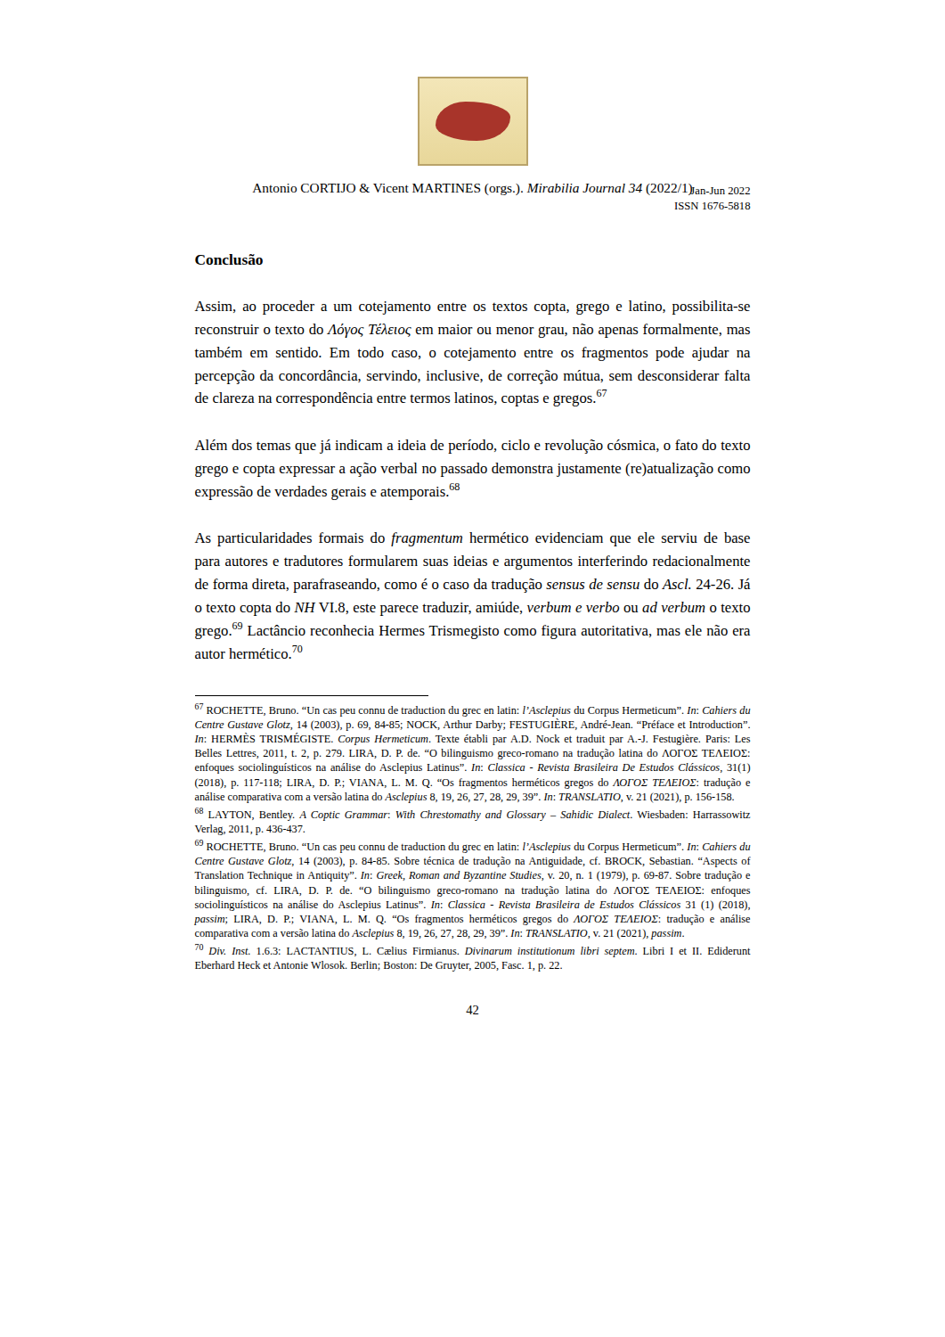Antonio CORTIJO & Vicent MARTINES (orgs.). Mirabilia Journal 34 (2022/1)
Jan-Jun 2022
ISSN 1676-5818
Conclusão
Assim, ao proceder a um cotejamento entre os textos copta, grego e latino, possibilita-se reconstruir o texto do Λόγος Τέλειος em maior ou menor grau, não apenas formalmente, mas também em sentido. Em todo caso, o cotejamento entre os fragmentos pode ajudar na percepção da concordância, servindo, inclusive, de correção mútua, sem desconsiderar falta de clareza na correspondência entre termos latinos, coptas e gregos.67
Além dos temas que já indicam a ideia de período, ciclo e revolução cósmica, o fato do texto grego e copta expressar a ação verbal no passado demonstra justamente (re)atualização como expressão de verdades gerais e atemporais.68
As particularidades formais do fragmentum hermético evidenciam que ele serviu de base para autores e tradutores formularem suas ideias e argumentos interferindo redacionalmente de forma direta, parafraseando, como é o caso da tradução sensus de sensu do Ascl. 24-26. Já o texto copta do NH VI.8, este parece traduzir, amiúde, verbum e verbo ou ad verbum o texto grego.69 Lactâncio reconhecia Hermes Trismegisto como figura autoritativa, mas ele não era autor hermético.70
67 ROCHETTE, Bruno. “Un cas peu connu de traduction du grec en latin: l’Asclepius du Corpus Hermeticum”. In: Cahiers du Centre Gustave Glotz, 14 (2003), p. 69, 84-85; NOCK, Arthur Darby; FESTUGIÈRE, André-Jean. “Préface et Introduction”. In: HERMÈS TRISMÉGISTE. Corpus Hermeticum. Texte établi par A.D. Nock et traduit par A.-J. Festugière. Paris: Les Belles Lettres, 2011, t. 2, p. 279. LIRA, D. P. de. “O bilinguismo greco-romano na tradução latina do ΛΟΓΟΣ ΤΕΛΕΙΟΣ: enfoques sociolinguísticos na análise do Asclepius Latinus”. In: Classica - Revista Brasileira De Estudos Clássicos, 31(1) (2018), p. 117-118; LIRA, D. P.; VIANA, L. M. Q. “Os fragmentos herméticos gregos do ΛΟΓΟΣ ΤΕΛΕΙΟΣ: tradução e análise comparativa com a versão latina do Asclepius 8, 19, 26, 27, 28, 29, 39”. In: TRANSLATIO, v. 21 (2021), p. 156-158.
68 LAYTON, Bentley. A Coptic Grammar: With Chrestomathy and Glossary – Sahidic Dialect. Wiesbaden: Harrassowitz Verlag, 2011, p. 436-437.
69 ROCHETTE, Bruno. “Un cas peu connu de traduction du grec en latin: l’Asclepius du Corpus Hermeticum”. In: Cahiers du Centre Gustave Glotz, 14 (2003), p. 84-85. Sobre técnica de tradução na Antiguidade, cf. BROCK, Sebastian. “Aspects of Translation Technique in Antiquity”. In: Greek, Roman and Byzantine Studies, v. 20, n. 1 (1979), p. 69-87. Sobre tradução e bilinguismo, cf. LIRA, D. P. de. “O bilinguismo greco-romano na tradução latina do ΛΟΓΟΣ ΤΕΛΕΙΟΣ: enfoques sociolinguísticos na análise do Asclepius Latinus”. In: Classica - Revista Brasileira de Estudos Clássicos 31 (1) (2018), passim; LIRA, D. P.; VIANA, L. M. Q. “Os fragmentos herméticos gregos do ΛΟΓΟΣ ΤΕΛΕΙΟΣ: tradução e análise comparativa com a versão latina do Asclepius 8, 19, 26, 27, 28, 29, 39”. In: TRANSLATIO, v. 21 (2021), passim.
70 Div. Inst. 1.6.3: LACTANTIUS, L. Cælius Firmianus. Divinarum institutionum libri septem. Libri I et II. Ediderunt Eberhard Heck et Antonie Wlosok. Berlin; Boston: De Gruyter, 2005, Fasc. 1, p. 22.
42